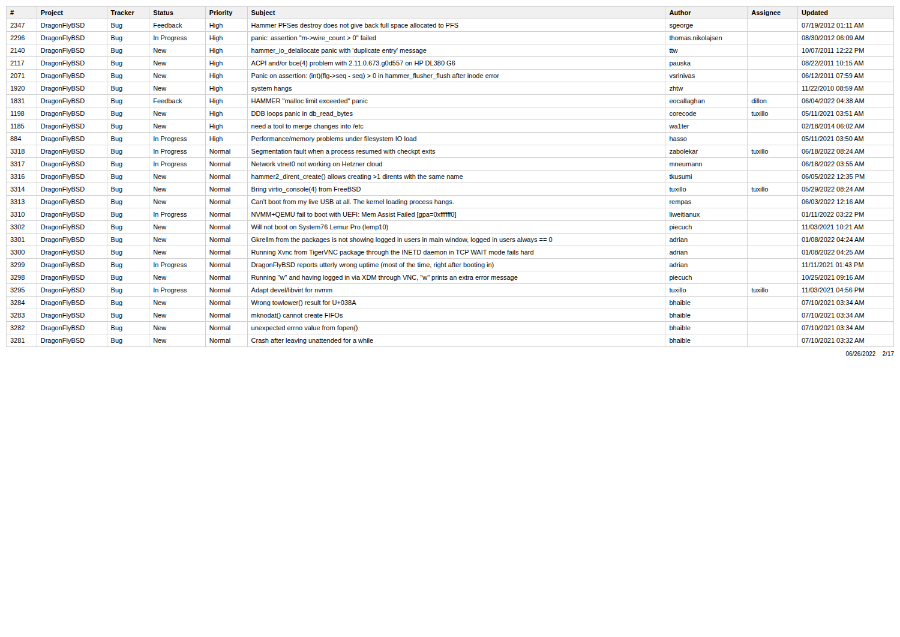| # | Project | Tracker | Status | Priority | Subject | Author | Assignee | Updated |
| --- | --- | --- | --- | --- | --- | --- | --- | --- |
| 2347 | DragonFlyBSD | Bug | Feedback | High | Hammer PFSes destroy does not give back full space allocated to PFS | sgeorge | | 07/19/2012 01:11 AM |
| 2296 | DragonFlyBSD | Bug | In Progress | High | panic: assertion "m->wire_count > 0" failed | thomas.nikolajsen | | 08/30/2012 06:09 AM |
| 2140 | DragonFlyBSD | Bug | New | High | hammer_io_delallocate panic with 'duplicate entry' message | ttw | | 10/07/2011 12:22 PM |
| 2117 | DragonFlyBSD | Bug | New | High | ACPI and/or bce(4) problem with 2.11.0.673.g0d557 on HP DL380 G6 | pauska | | 08/22/2011 10:15 AM |
| 2071 | DragonFlyBSD | Bug | New | High | Panic on assertion: (int)(flg->seq - seq) > 0 in hammer_flusher_flush after inode error | vsrinivas | | 06/12/2011 07:59 AM |
| 1920 | DragonFlyBSD | Bug | New | High | system hangs | zhtw | | 11/22/2010 08:59 AM |
| 1831 | DragonFlyBSD | Bug | Feedback | High | HAMMER "malloc limit exceeded" panic | eocallaghan | dillon | 06/04/2022 04:38 AM |
| 1198 | DragonFlyBSD | Bug | New | High | DDB loops panic in db_read_bytes | corecode | tuxillo | 05/11/2021 03:51 AM |
| 1185 | DragonFlyBSD | Bug | New | High | need a tool to merge changes into /etc | wa1ter | | 02/18/2014 06:02 AM |
| 884 | DragonFlyBSD | Bug | In Progress | High | Performance/memory problems under filesystem IO load | hasso | | 05/11/2021 03:50 AM |
| 3318 | DragonFlyBSD | Bug | In Progress | Normal | Segmentation fault when a process resumed with checkpt exits | zabolekar | tuxillo | 06/18/2022 08:24 AM |
| 3317 | DragonFlyBSD | Bug | In Progress | Normal | Network vtnet0 not working on Hetzner cloud | mneumann | | 06/18/2022 03:55 AM |
| 3316 | DragonFlyBSD | Bug | New | Normal | hammer2_dirent_create() allows creating >1 dirents with the same name | tkusumi | | 06/05/2022 12:35 PM |
| 3314 | DragonFlyBSD | Bug | New | Normal | Bring virtio_console(4) from FreeBSD | tuxillo | tuxillo | 05/29/2022 08:24 AM |
| 3313 | DragonFlyBSD | Bug | New | Normal | Can't boot from my live USB at all. The kernel loading process hangs. | rempas | | 06/03/2022 12:16 AM |
| 3310 | DragonFlyBSD | Bug | In Progress | Normal | NVMM+QEMU fail to boot with UEFI: Mem Assist Failed [gpa=0xffffff0] | liweitianux | | 01/11/2022 03:22 PM |
| 3302 | DragonFlyBSD | Bug | New | Normal | Will not boot on System76 Lemur Pro (lemp10) | piecuch | | 11/03/2021 10:21 AM |
| 3301 | DragonFlyBSD | Bug | New | Normal | Gkrellm from the packages is not showing logged in users in main window, logged in users always == 0 | adrian | | 01/08/2022 04:24 AM |
| 3300 | DragonFlyBSD | Bug | New | Normal | Running Xvnc from TigerVNC package through the INETD daemon in TCP WAIT mode fails hard | adrian | | 01/08/2022 04:25 AM |
| 3299 | DragonFlyBSD | Bug | In Progress | Normal | DragonFlyBSD reports utterly wrong uptime (most of the time, right after booting in) | adrian | | 11/11/2021 01:43 PM |
| 3298 | DragonFlyBSD | Bug | New | Normal | Running "w" and having logged in via XDM through VNC, "w" prints an extra error message | piecuch | | 10/25/2021 09:16 AM |
| 3295 | DragonFlyBSD | Bug | In Progress | Normal | Adapt devel/libvirt for nvmm | tuxillo | tuxillo | 11/03/2021 04:56 PM |
| 3284 | DragonFlyBSD | Bug | New | Normal | Wrong towlower() result for U+038A | bhaible | | 07/10/2021 03:34 AM |
| 3283 | DragonFlyBSD | Bug | New | Normal | mknodat() cannot create FIFOs | bhaible | | 07/10/2021 03:34 AM |
| 3282 | DragonFlyBSD | Bug | New | Normal | unexpected errno value from fopen() | bhaible | | 07/10/2021 03:34 AM |
| 3281 | DragonFlyBSD | Bug | New | Normal | Crash after leaving unattended for a while | bhaible | | 07/10/2021 03:32 AM |
06/26/2022 2/17